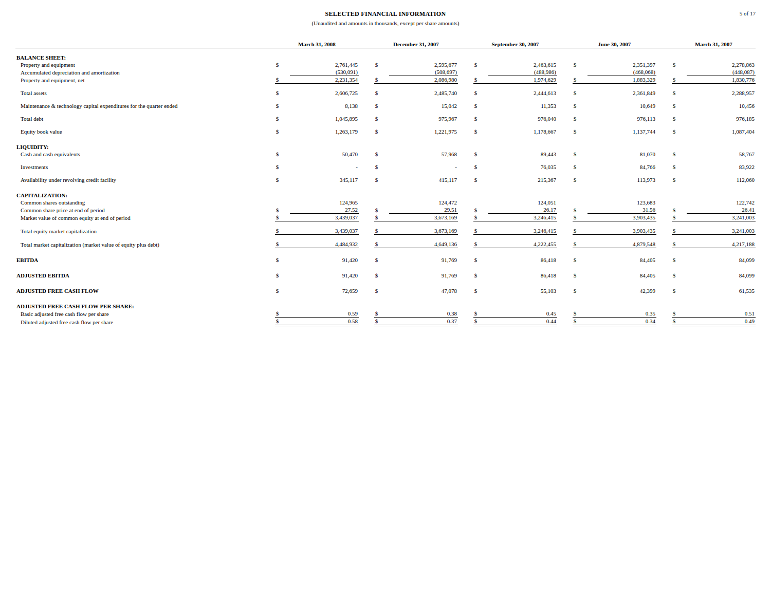5 of 17
SELECTED FINANCIAL INFORMATION
(Unaudited and amounts in thousands, except per share amounts)
| | March 31, 2008 | | December 31, 2007 | | September 30, 2007 | | June 30, 2007 | | March 31, 2007 |
| --- | --- | --- | --- | --- | --- | --- | --- | --- | --- |
| BALANCE SHEET: | |
| Property and equipment | $ | 2,761,445 | | $ | 2,595,677 | | $ | 2,463,615 | | $ | 2,351,397 | | $ | 2,278,863 |
| Accumulated depreciation and amortization | | (530,091) | | | (508,697) | | | (488,986) | | | (468,068) | | | (448,087) |
| Property and equipment, net | $ | 2,231,354 | | $ | 2,086,980 | | $ | 1,974,629 | | $ | 1,883,329 | | $ | 1,830,776 |
| Total assets | $ | 2,606,725 | | $ | 2,485,740 | | $ | 2,444,613 | | $ | 2,361,849 | | $ | 2,288,957 |
| Maintenance & technology capital expenditures for the quarter ended | $ | 8,138 | | $ | 15,042 | | $ | 11,353 | | $ | 10,649 | | $ | 10,456 |
| Total debt | $ | 1,045,895 | | $ | 975,967 | | $ | 976,040 | | $ | 976,113 | | $ | 976,185 |
| Equity book value | $ | 1,263,179 | | $ | 1,221,975 | | $ | 1,178,667 | | $ | 1,137,744 | | $ | 1,087,404 |
| LIQUIDITY: | |
| Cash and cash equivalents | $ | 50,470 | | $ | 57,968 | | $ | 89,443 | | $ | 81,070 | | $ | 58,767 |
| Investments | $ | - | | $ | - | | $ | 76,035 | | $ | 84,766 | | $ | 83,922 |
| Availability under revolving credit facility | $ | 345,117 | | $ | 415,117 | | $ | 215,367 | | $ | 113,973 | | $ | 112,060 |
| CAPITALIZATION: | |
| Common shares outstanding | | 124,965 | | | 124,472 | | | 124,051 | | | 123,683 | | | 122,742 |
| Common share price at end of period | $ | 27.52 | | $ | 29.51 | | $ | 26.17 | | $ | 31.56 | | $ | 26.41 |
| Market value of common equity at end of period | $ | 3,439,037 | | $ | 3,673,169 | | $ | 3,246,415 | | $ | 3,903,435 | | $ | 3,241,003 |
| Total equity market capitalization | $ | 3,439,037 | | $ | 3,673,169 | | $ | 3,246,415 | | $ | 3,903,435 | | $ | 3,241,003 |
| Total market capitalization (market value of equity plus debt) | $ | 4,484,932 | | $ | 4,649,136 | | $ | 4,222,455 | | $ | 4,879,548 | | $ | 4,217,188 |
| EBITDA | $ | 91,420 | | $ | 91,769 | | $ | 86,418 | | $ | 84,405 | | $ | 84,099 |
| ADJUSTED EBITDA | $ | 91,420 | | $ | 91,769 | | $ | 86,418 | | $ | 84,405 | | $ | 84,099 |
| ADJUSTED FREE CASH FLOW | $ | 72,659 | | $ | 47,078 | | $ | 55,103 | | $ | 42,399 | | $ | 61,535 |
| ADJUSTED FREE CASH FLOW PER SHARE: | |
| Basic adjusted free cash flow per share | $ | 0.59 | | $ | 0.38 | | $ | 0.45 | | $ | 0.35 | | $ | 0.51 |
| Diluted adjusted free cash flow per share | $ | 0.58 | | $ | 0.37 | | $ | 0.44 | | $ | 0.34 | | $ | 0.49 |